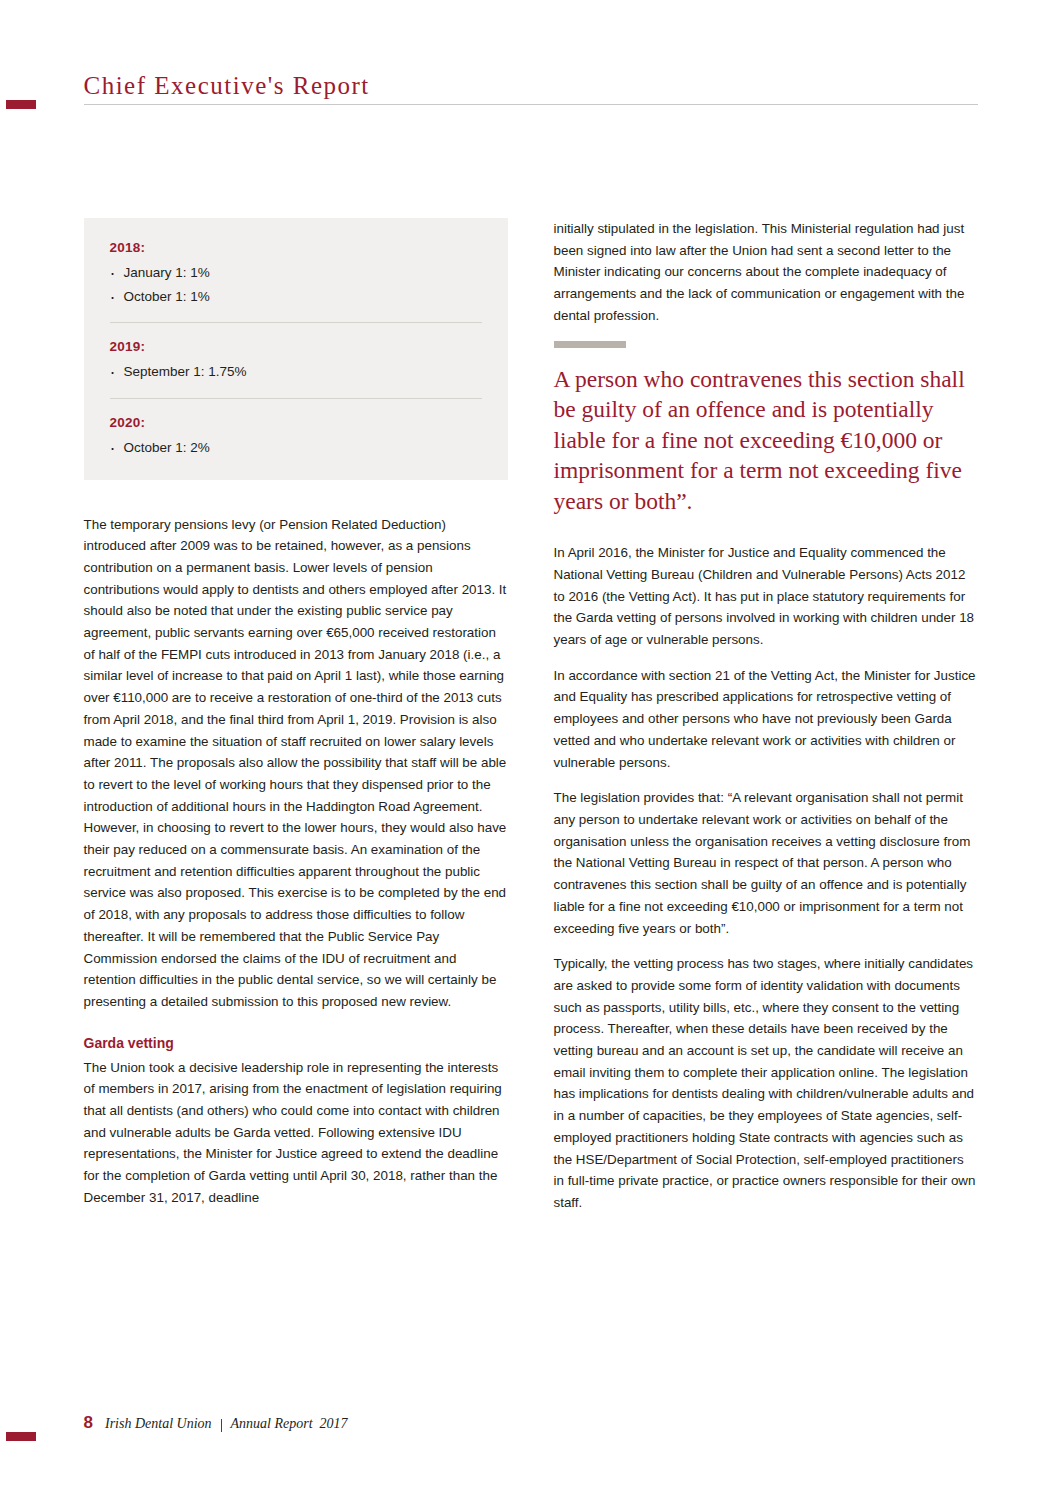Chief Executive's Report
2018:
January 1: 1%
October 1: 1%
2019:
September 1: 1.75%
2020:
October 1: 2%
The temporary pensions levy (or Pension Related Deduction) introduced after 2009 was to be retained, however, as a pensions contribution on a permanent basis. Lower levels of pension contributions would apply to dentists and others employed after 2013. It should also be noted that under the existing public service pay agreement, public servants earning over €65,000 received restoration of half of the FEMPI cuts introduced in 2013 from January 2018 (i.e., a similar level of increase to that paid on April 1 last), while those earning over €110,000 are to receive a restoration of one-third of the 2013 cuts from April 2018, and the final third from April 1, 2019. Provision is also made to examine the situation of staff recruited on lower salary levels after 2011. The proposals also allow the possibility that staff will be able to revert to the level of working hours that they dispensed prior to the introduction of additional hours in the Haddington Road Agreement. However, in choosing to revert to the lower hours, they would also have their pay reduced on a commensurate basis. An examination of the recruitment and retention difficulties apparent throughout the public service was also proposed. This exercise is to be completed by the end of 2018, with any proposals to address those difficulties to follow thereafter. It will be remembered that the Public Service Pay Commission endorsed the claims of the IDU of recruitment and retention difficulties in the public dental service, so we will certainly be presenting a detailed submission to this proposed new review.
Garda vetting
The Union took a decisive leadership role in representing the interests of members in 2017, arising from the enactment of legislation requiring that all dentists (and others) who could come into contact with children and vulnerable adults be Garda vetted. Following extensive IDU representations, the Minister for Justice agreed to extend the deadline for the completion of Garda vetting until April 30, 2018, rather than the December 31, 2017, deadline
initially stipulated in the legislation. This Ministerial regulation had just been signed into law after the Union had sent a second letter to the Minister indicating our concerns about the complete inadequacy of arrangements and the lack of communication or engagement with the dental profession.
A person who contravenes this section shall be guilty of an offence and is potentially liable for a fine not exceeding €10,000 or imprisonment for a term not exceeding five years or both”.
In April 2016, the Minister for Justice and Equality commenced the National Vetting Bureau (Children and Vulnerable Persons) Acts 2012 to 2016 (the Vetting Act). It has put in place statutory requirements for the Garda vetting of persons involved in working with children under 18 years of age or vulnerable persons.
In accordance with section 21 of the Vetting Act, the Minister for Justice and Equality has prescribed applications for retrospective vetting of employees and other persons who have not previously been Garda vetted and who undertake relevant work or activities with children or vulnerable persons.
The legislation provides that: “A relevant organisation shall not permit any person to undertake relevant work or activities on behalf of the organisation unless the organisation receives a vetting disclosure from the National Vetting Bureau in respect of that person. A person who contravenes this section shall be guilty of an offence and is potentially liable for a fine not exceeding €10,000 or imprisonment for a term not exceeding five years or both”.
Typically, the vetting process has two stages, where initially candidates are asked to provide some form of identity validation with documents such as passports, utility bills, etc., where they consent to the vetting process. Thereafter, when these details have been received by the vetting bureau and an account is set up, the candidate will receive an email inviting them to complete their application online. The legislation has implications for dentists dealing with children/vulnerable adults and in a number of capacities, be they employees of State agencies, self-employed practitioners holding State contracts with agencies such as the HSE/Department of Social Protection, self-employed practitioners in full-time private practice, or practice owners responsible for their own staff.
8 Irish Dental Union Annual Report 2017